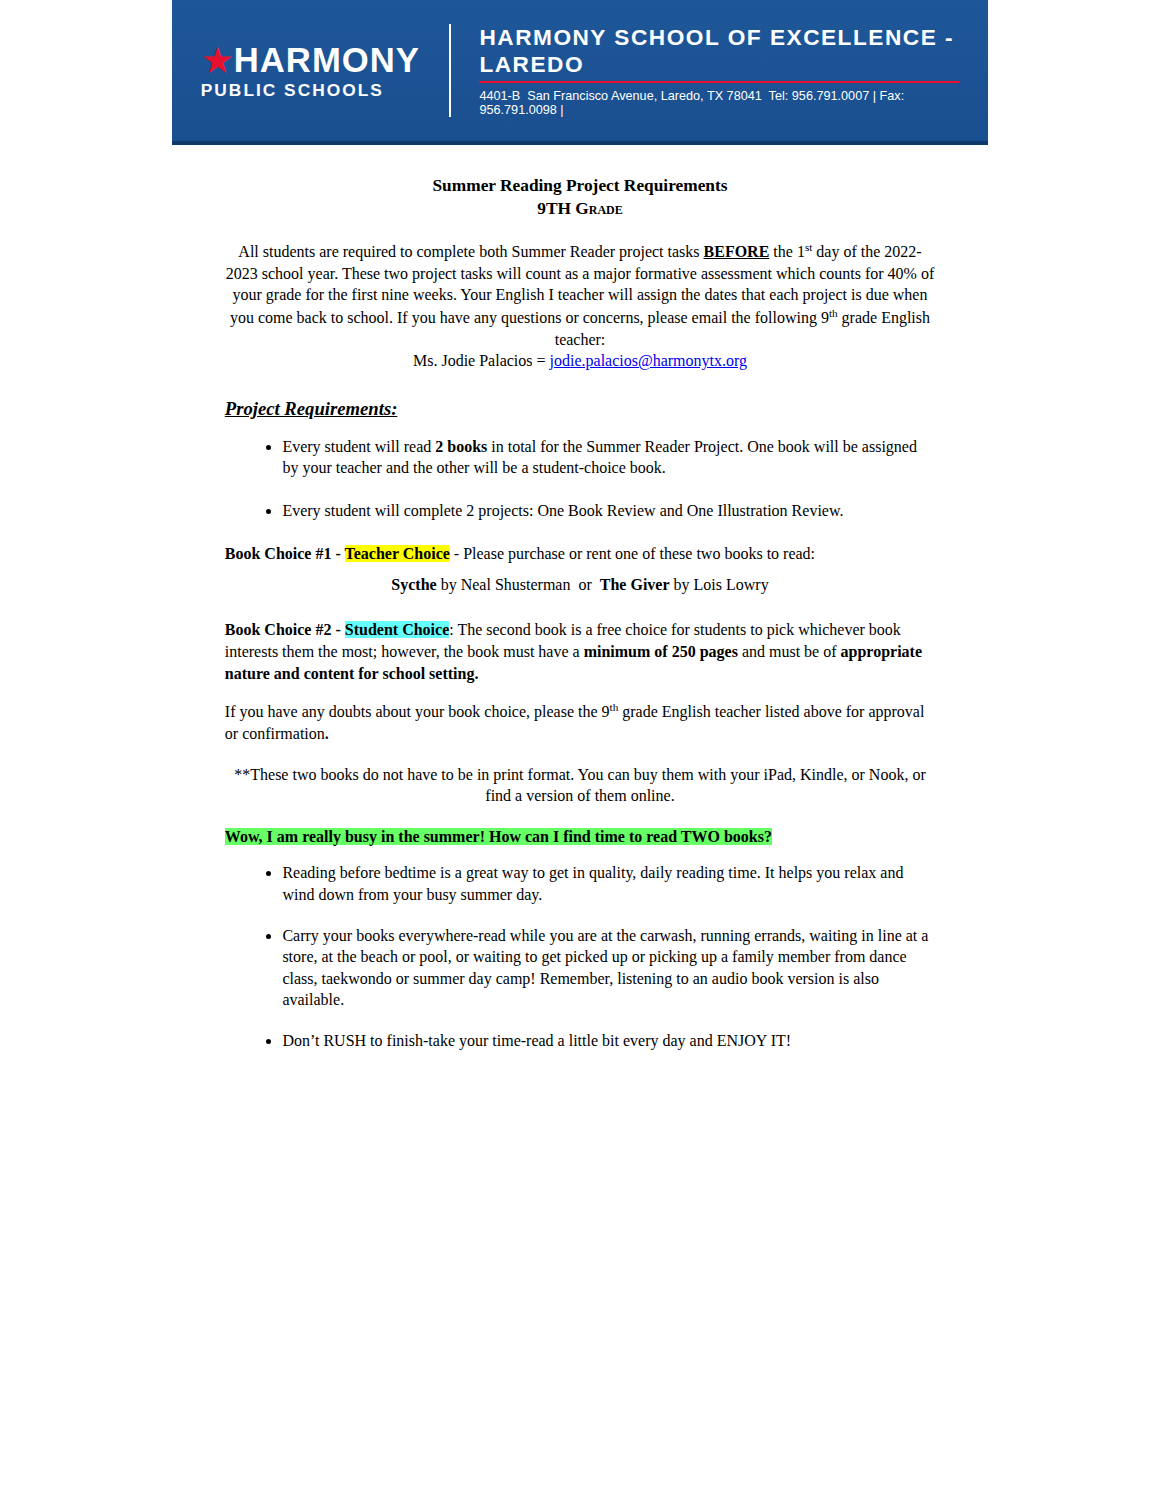★HARMONY PUBLIC SCHOOLS
HARMONY SCHOOL OF EXCELLENCE - LAREDO
4401-B San Francisco Avenue, Laredo, TX 78041 Tel: 956.791.0007 | Fax: 956.791.0098 |
Summer Reading Project Requirements
9TH Grade
All students are required to complete both Summer Reader project tasks BEFORE the 1st day of the 2022-2023 school year. These two project tasks will count as a major formative assessment which counts for 40% of your grade for the first nine weeks. Your English I teacher will assign the dates that each project is due when you come back to school. If you have any questions or concerns, please email the following 9th grade English teacher:
Ms. Jodie Palacios = jodie.palacios@harmonytx.org
Project Requirements:
Every student will read 2 books in total for the Summer Reader Project. One book will be assigned by your teacher and the other will be a student-choice book.
Every student will complete 2 projects: One Book Review and One Illustration Review.
Book Choice #1 - Teacher Choice - Please purchase or rent one of these two books to read:
Sycthe by Neal Shusterman or The Giver by Lois Lowry
Book Choice #2 - Student Choice: The second book is a free choice for students to pick whichever book interests them the most; however, the book must have a minimum of 250 pages and must be of appropriate nature and content for school setting.
If you have any doubts about your book choice, please the 9th grade English teacher listed above for approval or confirmation.
**These two books do not have to be in print format. You can buy them with your iPad, Kindle, or Nook, or find a version of them online.
Wow, I am really busy in the summer! How can I find time to read TWO books?
Reading before bedtime is a great way to get in quality, daily reading time. It helps you relax and wind down from your busy summer day.
Carry your books everywhere-read while you are at the carwash, running errands, waiting in line at a store, at the beach or pool, or waiting to get picked up or picking up a family member from dance class, taekwondo or summer day camp! Remember, listening to an audio book version is also available.
Don’t RUSH to finish-take your time-read a little bit every day and ENJOY IT!